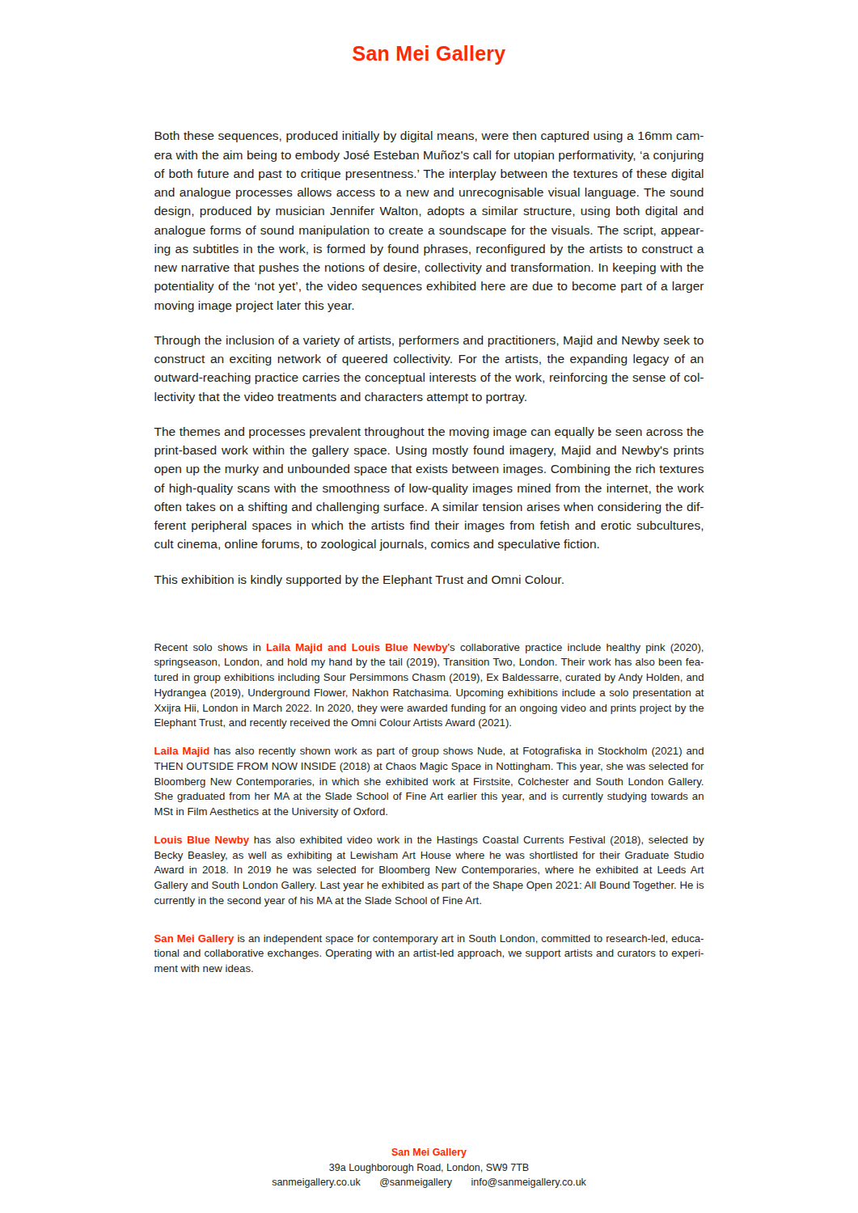San Mei Gallery
Both these sequences, produced initially by digital means, were then captured using a 16mm camera with the aim being to embody José Esteban Muñoz's call for utopian performativity, ‘a conjuring of both future and past to critique presentness.’ The interplay between the textures of these digital and analogue processes allows access to a new and unrecognisable visual language. The sound design, produced by musician Jennifer Walton, adopts a similar structure, using both digital and analogue forms of sound manipulation to create a soundscape for the visuals. The script, appearing as subtitles in the work, is formed by found phrases, reconfigured by the artists to construct a new narrative that pushes the notions of desire, collectivity and transformation. In keeping with the potentiality of the ‘not yet’, the video sequences exhibited here are due to become part of a larger moving image project later this year.
Through the inclusion of a variety of artists, performers and practitioners, Majid and Newby seek to construct an exciting network of queered collectivity. For the artists, the expanding legacy of an outward-reaching practice carries the conceptual interests of the work, reinforcing the sense of collectivity that the video treatments and characters attempt to portray.
The themes and processes prevalent throughout the moving image can equally be seen across the print-based work within the gallery space. Using mostly found imagery, Majid and Newby's prints open up the murky and unbounded space that exists between images. Combining the rich textures of high-quality scans with the smoothness of low-quality images mined from the internet, the work often takes on a shifting and challenging surface. A similar tension arises when considering the different peripheral spaces in which the artists find their images from fetish and erotic subcultures, cult cinema, online forums, to zoological journals, comics and speculative fiction.
This exhibition is kindly supported by the Elephant Trust and Omni Colour.
Recent solo shows in Laila Majid and Louis Blue Newby's collaborative practice include healthy pink (2020), springseason, London, and hold my hand by the tail (2019), Transition Two, London. Their work has also been featured in group exhibitions including Sour Persimmons Chasm (2019), Ex Baldessarre, curated by Andy Holden, and Hydrangea (2019), Underground Flower, Nakhon Ratchasima. Upcoming exhibitions include a solo presentation at Xxijra Hii, London in March 2022. In 2020, they were awarded funding for an ongoing video and prints project by the Elephant Trust, and recently received the Omni Colour Artists Award (2021).
Laila Majid has also recently shown work as part of group shows Nude, at Fotografiska in Stockholm (2021) and THEN OUTSIDE FROM NOW INSIDE (2018) at Chaos Magic Space in Nottingham. This year, she was selected for Bloomberg New Contemporaries, in which she exhibited work at Firstsite, Colchester and South London Gallery. She graduated from her MA at the Slade School of Fine Art earlier this year, and is currently studying towards an MSt in Film Aesthetics at the University of Oxford.
Louis Blue Newby has also exhibited video work in the Hastings Coastal Currents Festival (2018), selected by Becky Beasley, as well as exhibiting at Lewisham Art House where he was shortlisted for their Graduate Studio Award in 2018. In 2019 he was selected for Bloomberg New Contemporaries, where he exhibited at Leeds Art Gallery and South London Gallery. Last year he exhibited as part of the Shape Open 2021: All Bound Together. He is currently in the second year of his MA at the Slade School of Fine Art.
San Mei Gallery is an independent space for contemporary art in South London, committed to research-led, educational and collaborative exchanges. Operating with an artist-led approach, we support artists and curators to experiment with new ideas.
San Mei Gallery
39a Loughborough Road, London, SW9 7TB
sanmeigallery.co.uk @sanmeigallery info@sanmeigallery.co.uk